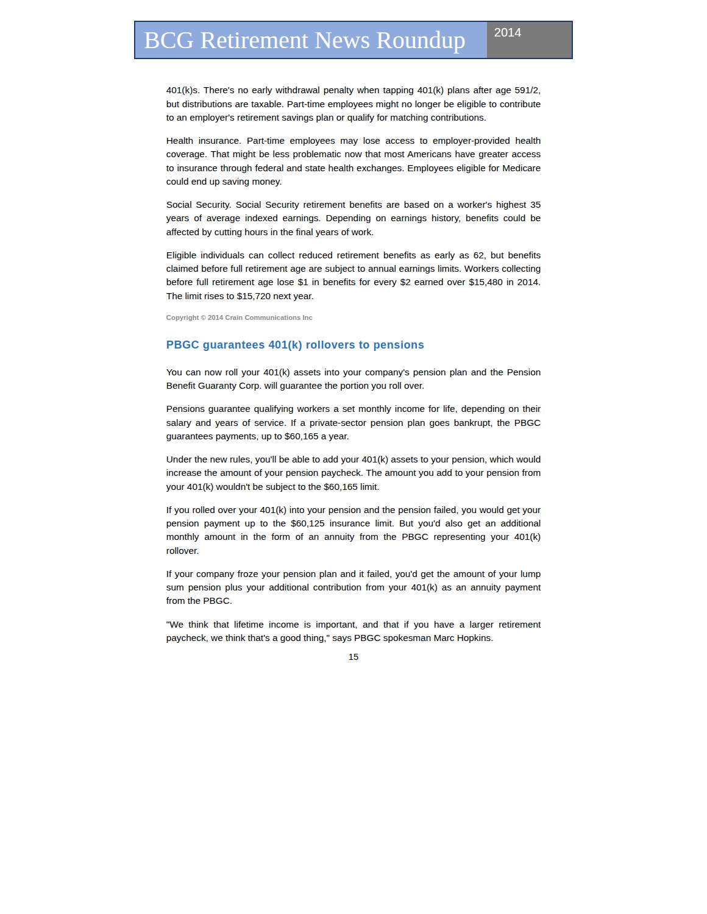BCG Retirement News Roundup
2014
401(k)s. There's no early withdrawal penalty when tapping 401(k) plans after age 591/2, but distributions are taxable. Part-time employees might no longer be eligible to contribute to an employer's retirement savings plan or qualify for matching contributions.
Health insurance. Part-time employees may lose access to employer-provided health coverage. That might be less problematic now that most Americans have greater access to insurance through federal and state health exchanges. Employees eligible for Medicare could end up saving money.
Social Security. Social Security retirement benefits are based on a worker's highest 35 years of average indexed earnings. Depending on earnings history, benefits could be affected by cutting hours in the final years of work.
Eligible individuals can collect reduced retirement benefits as early as 62, but benefits claimed before full retirement age are subject to annual earnings limits. Workers collecting before full retirement age lose $1 in benefits for every $2 earned over $15,480 in 2014. The limit rises to $15,720 next year.
Copyright © 2014 Crain Communications Inc
PBGC guarantees 401(k) rollovers to pensions
You can now roll your 401(k) assets into your company's pension plan and the Pension Benefit Guaranty Corp. will guarantee the portion you roll over.
Pensions guarantee qualifying workers a set monthly income for life, depending on their salary and years of service. If a private-sector pension plan goes bankrupt, the PBGC guarantees payments, up to $60,165 a year.
Under the new rules, you'll be able to add your 401(k) assets to your pension, which would increase the amount of your pension paycheck. The amount you add to your pension from your 401(k) wouldn't be subject to the $60,165 limit.
If you rolled over your 401(k) into your pension and the pension failed, you would get your pension payment up to the $60,125 insurance limit. But you'd also get an additional monthly amount in the form of an annuity from the PBGC representing your 401(k) rollover.
If your company froze your pension plan and it failed, you'd get the amount of your lump sum pension plus your additional contribution from your 401(k) as an annuity payment from the PBGC.
"We think that lifetime income is important, and that if you have a larger retirement paycheck, we think that's a good thing," says PBGC spokesman Marc Hopkins.
15